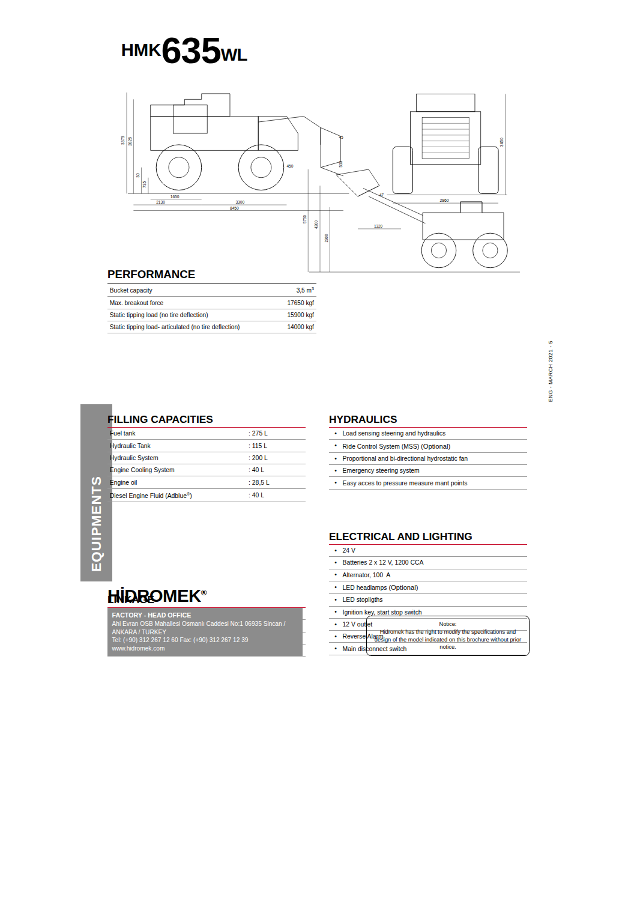HMK 635 WL
3375 2825 30 735 1650 2130 3300 8450 450 500 45
3450 2860
5750 4200 2900 1320 47
PERFORMANCE
| Bucket capacity | 3,5 m 3 |
| Max. breakout force | 17650 kgf |
| Static tipping load (no tire deflection) | 15900 kgf |
| Static tipping load- articulated (no tire deflection) | 14000 kgf |
EQUIPMENTS
FILLING CAPACITIES
| Fuel tank | : 275 L |
| Hydraulic Tank | : 115 L |
| Hydraulic System | : 200 L |
| Engine Cooling System | : 40 L |
| Engine oil | : 28,5 L |
| Diesel Engine Fluid (Adblue ® ) | : 40 L |
LINKAGE
Z-bar
Auto-lift
Return to Dig (RTD)
Auto bucket Kick-out
HYDRAULICS
Load sensing steering and hydraulics
Ride Control System (MSS) (Optional)
Proportional and bi-directional hydrostatic fan
Emergency steering system
Easy acces to pressure measure mant points
ELECTRICAL AND LIGHTING
24 V
Batteries 2 x 12 V, 1200 CCA
Alternator, 100 A
LED headlamps (Optional)
LED stopligths
Ignition key, start stop switch
12 V outlet
Reverse Alarm
Main disconnect switch
ENG - MARCH 2021 - 5
HİDROMEK®
FACTORY - HEAD OFFICE
Ahi Evran OSB Mahallesi Osmanlı Caddesi No:1 06935 Sincan / ANKARA / TURKEY
Tel: (+90) 312 267 12 60 Fax: (+90) 312 267 12 39
www.hidromek.com
Notice:
Hidromek has the right to modify the specifications and design of the model indicated on this brochure without prior notice.